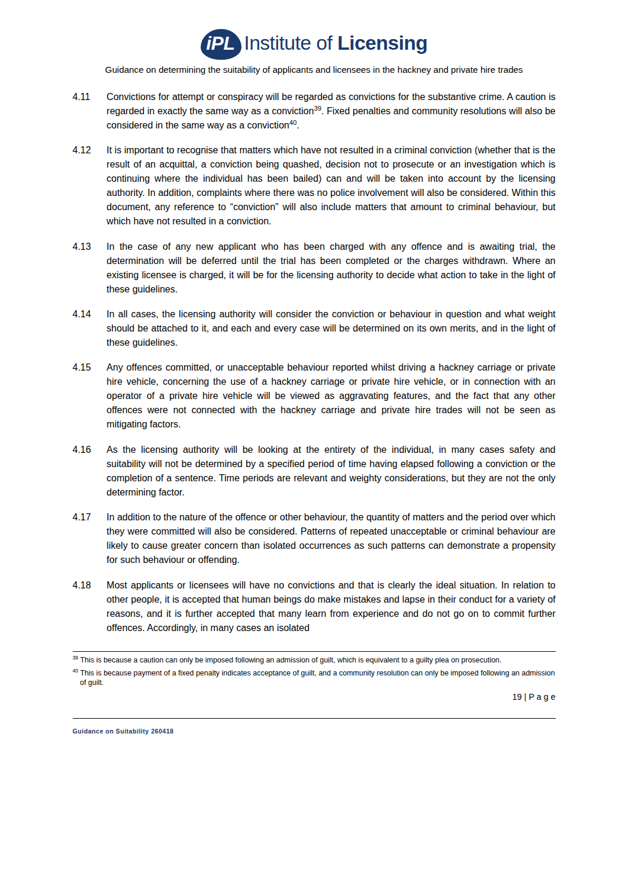iPL Institute of Licensing
Guidance on determining the suitability of applicants and licensees in the hackney and private hire trades
4.11 Convictions for attempt or conspiracy will be regarded as convictions for the substantive crime. A caution is regarded in exactly the same way as a conviction39. Fixed penalties and community resolutions will also be considered in the same way as a conviction40.
4.12 It is important to recognise that matters which have not resulted in a criminal conviction (whether that is the result of an acquittal, a conviction being quashed, decision not to prosecute or an investigation which is continuing where the individual has been bailed) can and will be taken into account by the licensing authority. In addition, complaints where there was no police involvement will also be considered. Within this document, any reference to “conviction" will also include matters that amount to criminal behaviour, but which have not resulted in a conviction.
4.13 In the case of any new applicant who has been charged with any offence and is awaiting trial, the determination will be deferred until the trial has been completed or the charges withdrawn. Where an existing licensee is charged, it will be for the licensing authority to decide what action to take in the light of these guidelines.
4.14 In all cases, the licensing authority will consider the conviction or behaviour in question and what weight should be attached to it, and each and every case will be determined on its own merits, and in the light of these guidelines.
4.15 Any offences committed, or unacceptable behaviour reported whilst driving a hackney carriage or private hire vehicle, concerning the use of a hackney carriage or private hire vehicle, or in connection with an operator of a private hire vehicle will be viewed as aggravating features, and the fact that any other offences were not connected with the hackney carriage and private hire trades will not be seen as mitigating factors.
4.16 As the licensing authority will be looking at the entirety of the individual, in many cases safety and suitability will not be determined by a specified period of time having elapsed following a conviction or the completion of a sentence. Time periods are relevant and weighty considerations, but they are not the only determining factor.
4.17 In addition to the nature of the offence or other behaviour, the quantity of matters and the period over which they were committed will also be considered. Patterns of repeated unacceptable or criminal behaviour are likely to cause greater concern than isolated occurrences as such patterns can demonstrate a propensity for such behaviour or offending.
4.18 Most applicants or licensees will have no convictions and that is clearly the ideal situation. In relation to other people, it is accepted that human beings do make mistakes and lapse in their conduct for a variety of reasons, and it is further accepted that many learn from experience and do not go on to commit further offences. Accordingly, in many cases an isolated
39 This is because a caution can only be imposed following an admission of guilt, which is equivalent to a guilty plea on prosecution.
40 This is because payment of a fixed penalty indicates acceptance of guilt, and a community resolution can only be imposed following an admission of guilt.
19 | P a g e
Guidance on Suitability 260418